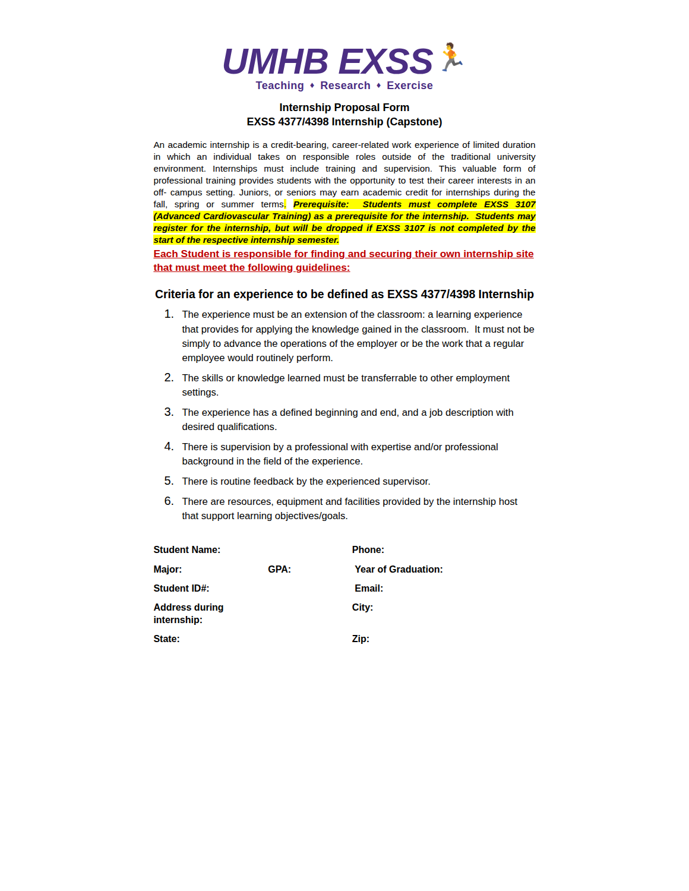UMHB EXSS🏃
Teaching ♦ Research ♦ Exercise
Internship Proposal Form EXSS 4377/4398 Internship (Capstone)
An academic internship is a credit-bearing, career-related work experience of limited duration in which an individual takes on responsible roles outside of the traditional university environment. Internships must include training and supervision. This valuable form of professional training provides students with the opportunity to test their career interests in an off- campus setting. Juniors, or seniors may earn academic credit for internships during the fall, spring or summer terms. Prerequisite: Students must complete EXSS 3107 (Advanced Cardiovascular Training) as a prerequisite for the internship. Students may register for the internship, but will be dropped if EXSS 3107 is not completed by the start of the respective internship semester.
Each Student is responsible for finding and securing their own internship site that must meet the following guidelines:
Criteria for an experience to be defined as EXSS 4377/4398 Internship
The experience must be an extension of the classroom: a learning experience that provides for applying the knowledge gained in the classroom. It must not be simply to advance the operations of the employer or be the work that a regular employee would routinely perform.
The skills or knowledge learned must be transferrable to other employment settings.
The experience has a defined beginning and end, and a job description with desired qualifications.
There is supervision by a professional with expertise and/or professional background in the field of the experience.
There is routine feedback by the experienced supervisor.
There are resources, equipment and facilities provided by the internship host that support learning objectives/goals.
| Student Name: | | Phone: |
| Major: | GPA: | Year of Graduation: |
| Student ID#: | | Email: |
| Address during internship: | | City: |
| State: | | Zip: |